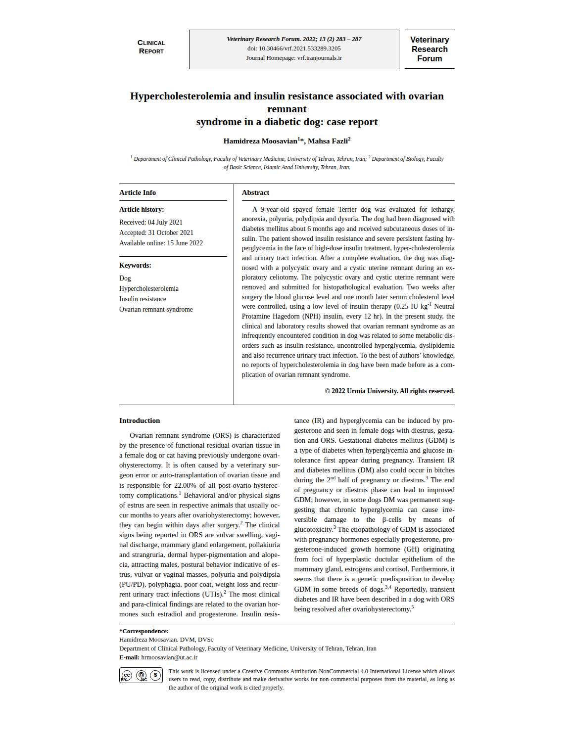CLINICAL
REPORT
Veterinary Research Forum. 2022; 13 (2) 283 – 287
doi: 10.30466/vrf.2021.533289.3205
Journal Homepage: vrf.iranjournals.ir
Veterinary
Research
Forum
Hypercholesterolemia and insulin resistance associated with ovarian remnant
syndrome in a diabetic dog: case report
Hamidreza Moosavian1*, Mahsa Fazli2
1 Department of Clinical Pathology, Faculty of Veterinary Medicine, University of Tehran, Tehran, Iran; 2 Department of Biology, Faculty of Basic Science, Islamic Azad University, Tehran, Iran.
Article Info
Article history:
Received: 04 July 2021
Accepted: 31 October 2021
Available online: 15 June 2022
Keywords:
Dog
Hypercholesterolemia
Insulin resistance
Ovarian remnant syndrome
Abstract
A 9-year-old spayed female Terrier dog was evaluated for lethargy, anorexia, polyuria, polydipsia and dysuria. The dog had been diagnosed with diabetes mellitus about 6 months ago and received subcutaneous doses of insulin. The patient showed insulin resistance and severe persistent fasting hyperglycemia in the face of high-dose insulin treatment, hyper-cholesterolemia and urinary tract infection. After a complete evaluation, the dog was diagnosed with a polycystic ovary and a cystic uterine remnant during an exploratory celiotomy. The polycystic ovary and cystic uterine remnant were removed and submitted for histopathological evaluation. Two weeks after surgery the blood glucose level and one month later serum cholesterol level were controlled, using a low level of insulin therapy (0.25 IU kg-1 Neutral Protamine Hagedorn (NPH) insulin, every 12 hr). In the present study, the clinical and laboratory results showed that ovarian remnant syndrome as an infrequently encountered condition in dog was related to some metabolic disorders such as insulin resistance, uncontrolled hyperglycemia, dyslipidemia and also recurrence urinary tract infection. To the best of authors’ knowledge, no reports of hypercholesterolemia in dog have been made before as a complication of ovarian remnant syndrome.
© 2022 Urmia University. All rights reserved.
Introduction
Ovarian remnant syndrome (ORS) is characterized by the presence of functional residual ovarian tissue in a female dog or cat having previously undergone ovariohysterectomy. It is often caused by a veterinary surgeon error or auto-transplantation of ovarian tissue and is responsible for 22.00% of all post-ovario-hysterectomy complications.1 Behavioral and/or physical signs of estrus are seen in respective animals that usually occur months to years after ovariohysterectomy; however, they can begin within days after surgery.2 The clinical signs being reported in ORS are vulvar swelling, vaginal discharge, mammary gland enlargement, pollakiuria and strangruria, dermal hyper-pigmentation and alopecia, attracting males, postural behavior indicative of estrus, vulvar or vaginal masses, polyuria and polydipsia (PU/PD), polyphagia, poor coat, weight loss and recurrent urinary tract infections (UTIs).2 The most clinical and para-clinical findings are related to the ovarian hormones such estradiol and progesterone. Insulin resistance (IR) and hyperglycemia can be induced by progesterone and seen in female dogs with diestrus, gestation and ORS. Gestational diabetes mellitus (GDM) is a type of diabetes when hyperglycemia and glucose intolerance first appear during pregnancy. Transient IR and diabetes mellitus (DM) also could occur in bitches during the 2nd half of pregnancy or diestrus.3 The end of pregnancy or diestrus phase can lead to improved GDM; however, in some dogs DM was permanent suggesting that chronic hyperglycemia can cause irreversible damage to the β-cells by means of glucotoxicity.3 The etiopathology of GDM is associated with pregnancy hormones especially progesterone, progesterone-induced growth hormone (GH) originating from foci of hyperplastic ductular epithelium of the mammary gland, estrogens and cortisol. Furthermore, it seems that there is a genetic predisposition to develop GDM in some breeds of dogs.3,4 Reportedly, transient diabetes and IR have been described in a dog with ORS being resolved after ovariohysterectomy.5
*Correspondence:
Hamidreza Moosavian. DVM, DVSc
Department of Clinical Pathology, Faculty of Veterinary Medicine, University of Tehran, Tehran, Iran
E-mail: hrmoosavian@ut.ac.ir
cc
Ⓓ
$
BY NC
This work is licensed under a Creative Commons Attribution-NonCommercial 4.0 International License which allows users to read, copy, distribute and make derivative works for non-commercial purposes from the material, as long as the author of the original work is cited properly.